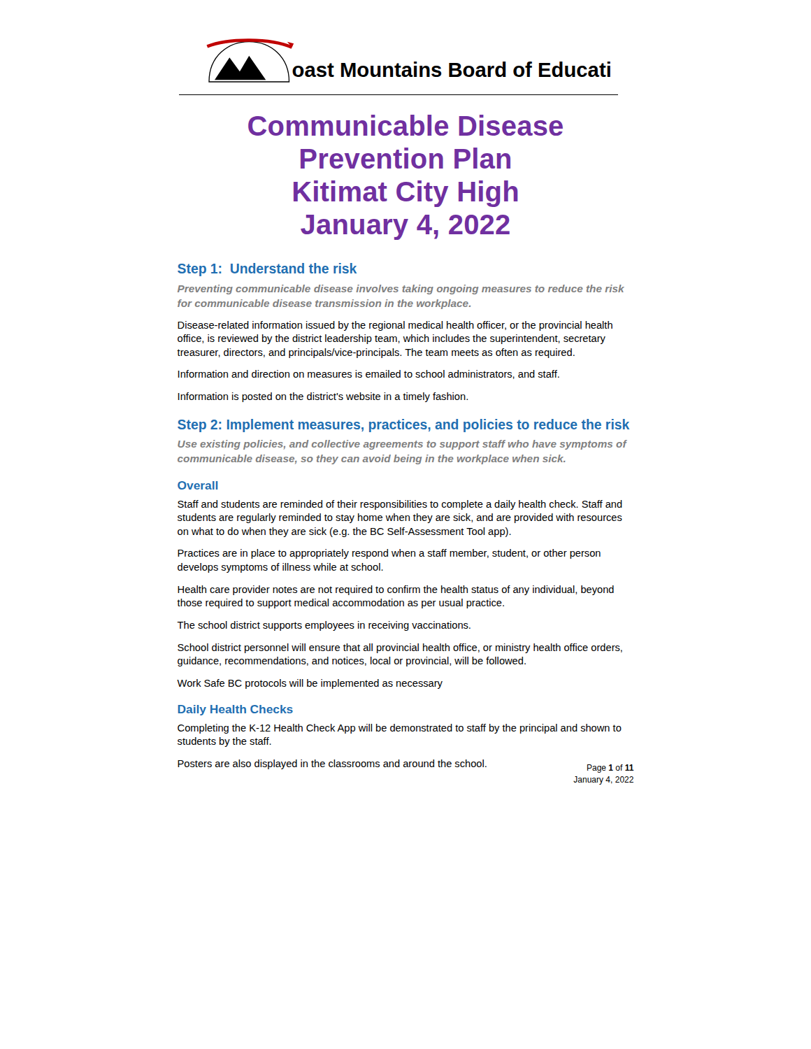Communicable Disease Prevention Plan
Kitimat City High
January 4, 2022
Step 1: Understand the risk
Preventing communicable disease involves taking ongoing measures to reduce the risk for communicable disease transmission in the workplace.
Disease-related information issued by the regional medical health officer, or the provincial health office, is reviewed by the district leadership team, which includes the superintendent, secretary treasurer, directors, and principals/vice-principals. The team meets as often as required.
Information and direction on measures is emailed to school administrators, and staff.
Information is posted on the district's website in a timely fashion.
Step 2: Implement measures, practices, and policies to reduce the risk
Use existing policies, and collective agreements to support staff who have symptoms of communicable disease, so they can avoid being in the workplace when sick.
Overall
Staff and students are reminded of their responsibilities to complete a daily health check. Staff and students are regularly reminded to stay home when they are sick, and are provided with resources on what to do when they are sick (e.g. the BC Self-Assessment Tool app).
Practices are in place to appropriately respond when a staff member, student, or other person develops symptoms of illness while at school.
Health care provider notes are not required to confirm the health status of any individual, beyond those required to support medical accommodation as per usual practice.
The school district supports employees in receiving vaccinations.
School district personnel will ensure that all provincial health office, or ministry health office orders, guidance, recommendations, and notices, local or provincial, will be followed.
Work Safe BC protocols will be implemented as necessary
Daily Health Checks
Completing the K-12 Health Check App will be demonstrated to staff by the principal and shown to students by the staff.
Posters are also displayed in the classrooms and around the school.
Page 1 of 11
January 4, 2022